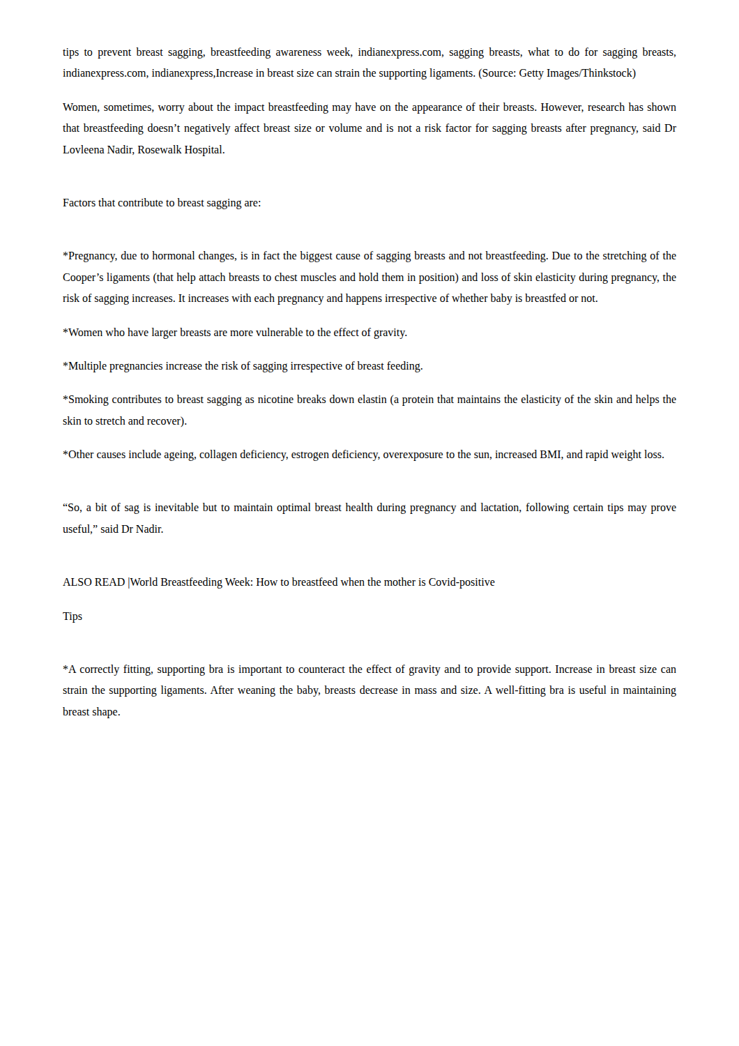tips to prevent breast sagging, breastfeeding awareness week, indianexpress.com, sagging breasts, what to do for sagging breasts, indianexpress.com, indianexpress,Increase in breast size can strain the supporting ligaments. (Source: Getty Images/Thinkstock)
Women, sometimes, worry about the impact breastfeeding may have on the appearance of their breasts. However, research has shown that breastfeeding doesn’t negatively affect breast size or volume and is not a risk factor for sagging breasts after pregnancy, said Dr Lovleena Nadir, Rosewalk Hospital.
Factors that contribute to breast sagging are:
*Pregnancy, due to hormonal changes, is in fact the biggest cause of sagging breasts and not breastfeeding. Due to the stretching of the Cooper’s ligaments (that help attach breasts to chest muscles and hold them in position) and loss of skin elasticity during pregnancy, the risk of sagging increases. It increases with each pregnancy and happens irrespective of whether baby is breastfed or not.
*Women who have larger breasts are more vulnerable to the effect of gravity.
*Multiple pregnancies increase the risk of sagging irrespective of breast feeding.
*Smoking contributes to breast sagging as nicotine breaks down elastin (a protein that maintains the elasticity of the skin and helps the skin to stretch and recover).
*Other causes include ageing, collagen deficiency, estrogen deficiency, overexposure to the sun, increased BMI, and rapid weight loss.
“So, a bit of sag is inevitable but to maintain optimal breast health during pregnancy and lactation, following certain tips may prove useful,” said Dr Nadir.
ALSO READ |World Breastfeeding Week: How to breastfeed when the mother is Covid-positive
Tips
*A correctly fitting, supporting bra is important to counteract the effect of gravity and to provide support. Increase in breast size can strain the supporting ligaments. After weaning the baby, breasts decrease in mass and size. A well-fitting bra is useful in maintaining breast shape.